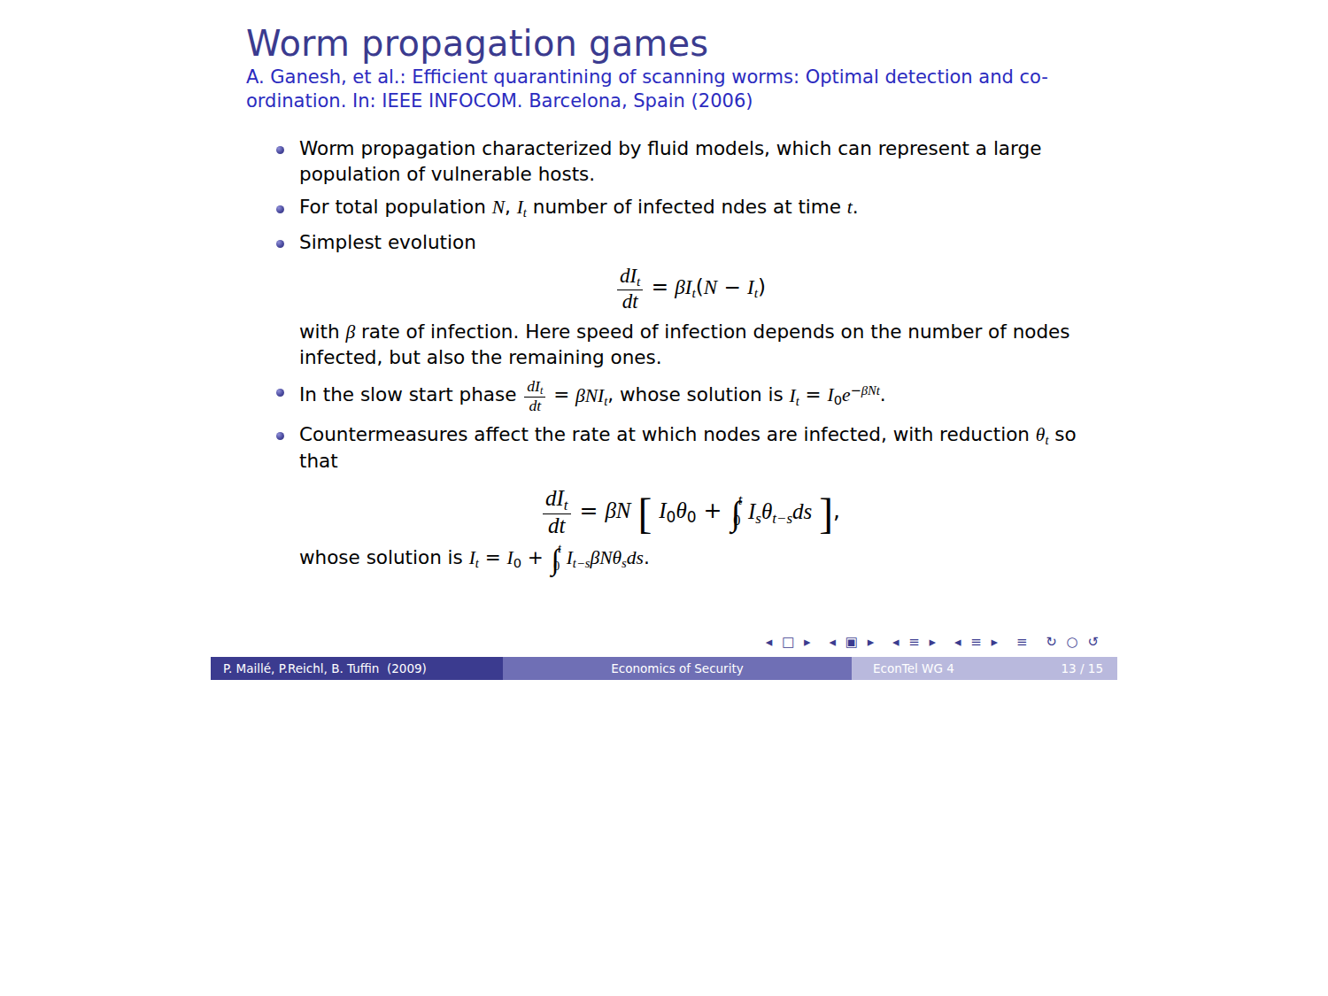Worm propagation games
A. Ganesh, et al.: Efficient quarantining of scanning worms: Optimal detection and co-ordination. In: IEEE INFOCOM. Barcelona, Spain (2006)
Worm propagation characterized by fluid models, which can represent a large population of vulnerable hosts.
For total population N, It number of infected ndes at time t.
Simplest evolution
dIt dt = βIt(N − It)
with β rate of infection. Here speed of infection depends on the number of nodes infected, but also the remaining ones.
In the slow start phase dIt dt = βNIt, whose solution is It = I0e−βNt.
Countermeasures affect the rate at which nodes are infected, with reduction θt so that
dIt dt = βN [ I0θ0 + ∫t 0 Isθt−sds ],
whose solution is It = I0 + ∫t 0 It−sβNθsds.
◂ □ ▸ ◂ ▣ ▸ ◂ ≡ ▸ ◂ ≡ ▸ ≡ ↻ ○ ↺
P. Maillé, P.Reichl, B. Tuffin (2009)
Economics of Security
EconTel WG 413 / 15